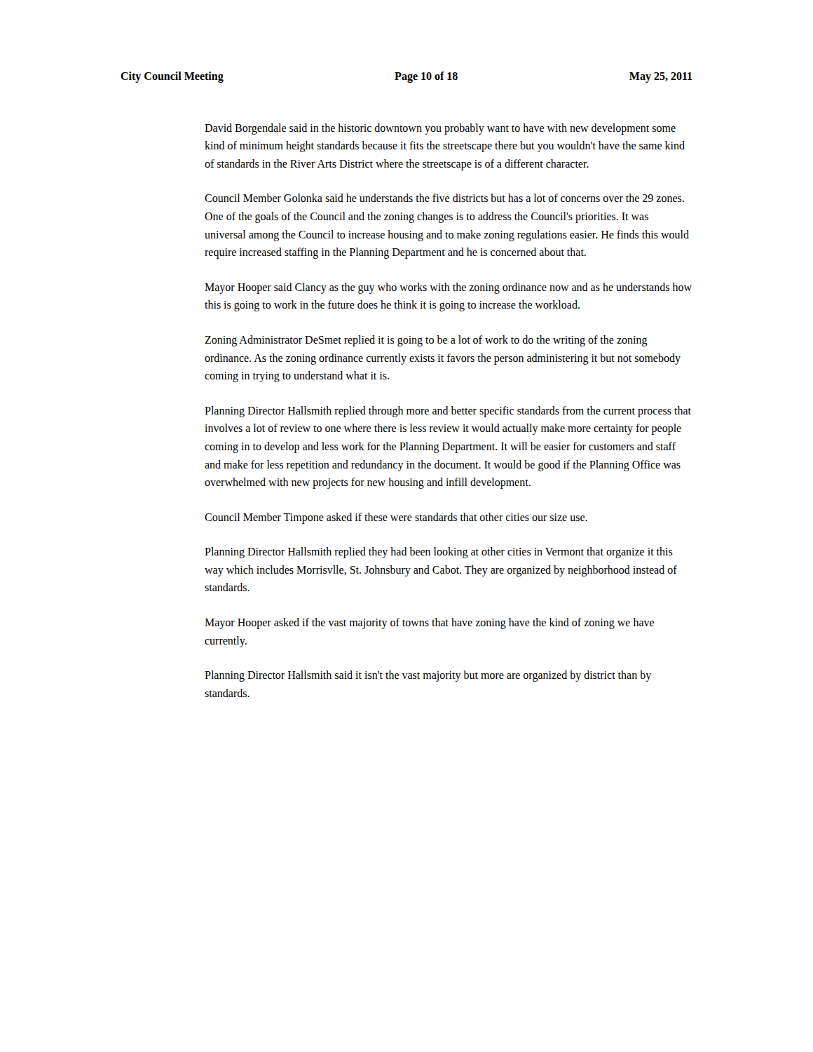City Council Meeting Page 10 of 18 May 25, 2011
David Borgendale said in the historic downtown you probably want to have with new development some kind of minimum height standards because it fits the streetscape there but you wouldn't have the same kind of standards in the River Arts District where the streetscape is of a different character.
Council Member Golonka said he understands the five districts but has a lot of concerns over the 29 zones. One of the goals of the Council and the zoning changes is to address the Council's priorities. It was universal among the Council to increase housing and to make zoning regulations easier. He finds this would require increased staffing in the Planning Department and he is concerned about that.
Mayor Hooper said Clancy as the guy who works with the zoning ordinance now and as he understands how this is going to work in the future does he think it is going to increase the workload.
Zoning Administrator DeSmet replied it is going to be a lot of work to do the writing of the zoning ordinance. As the zoning ordinance currently exists it favors the person administering it but not somebody coming in trying to understand what it is.
Planning Director Hallsmith replied through more and better specific standards from the current process that involves a lot of review to one where there is less review it would actually make more certainty for people coming in to develop and less work for the Planning Department. It will be easier for customers and staff and make for less repetition and redundancy in the document. It would be good if the Planning Office was overwhelmed with new projects for new housing and infill development.
Council Member Timpone asked if these were standards that other cities our size use.
Planning Director Hallsmith replied they had been looking at other cities in Vermont that organize it this way which includes Morrisvlle, St. Johnsbury and Cabot. They are organized by neighborhood instead of standards.
Mayor Hooper asked if the vast majority of towns that have zoning have the kind of zoning we have currently.
Planning Director Hallsmith said it isn't the vast majority but more are organized by district than by standards.